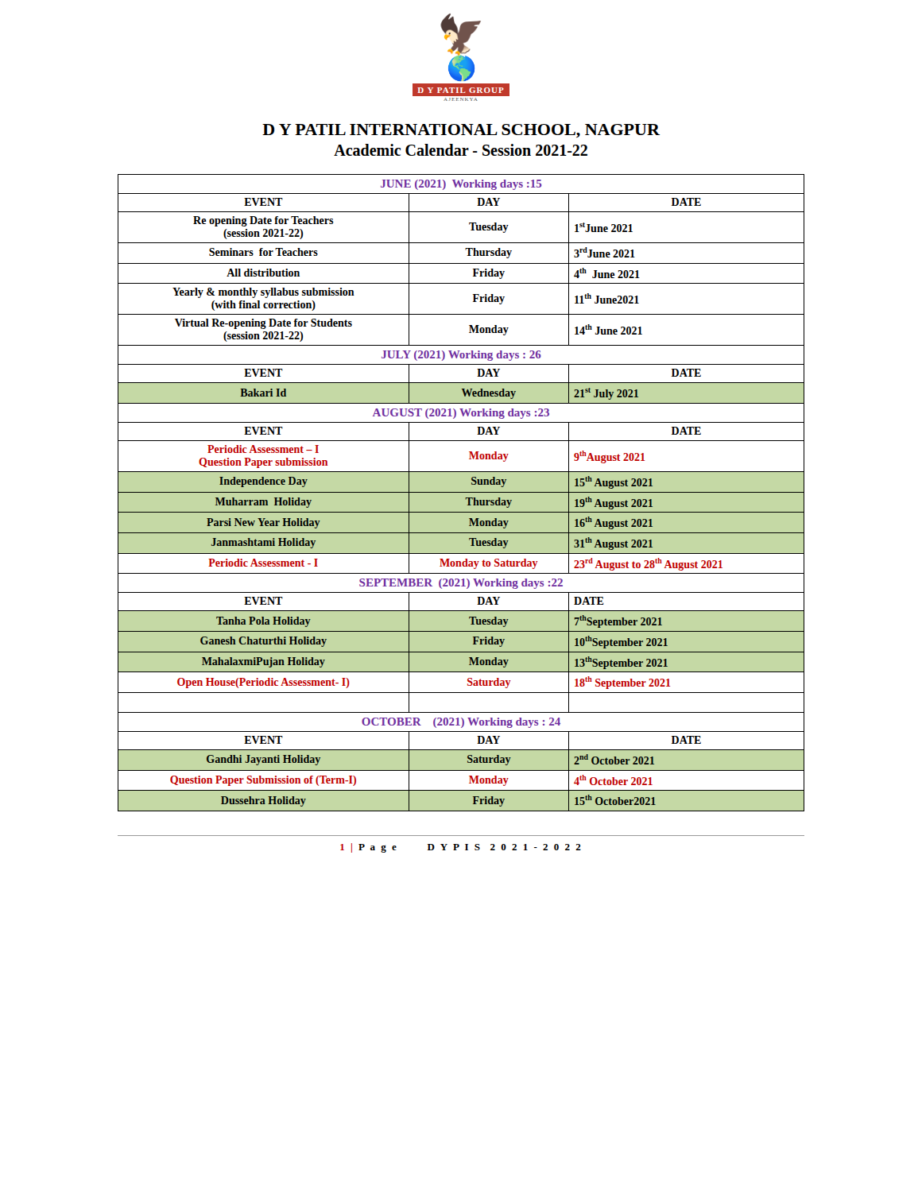🦅
🌎
D Y PATIL GROUP
AJEENKYA
D Y PATIL INTERNATIONAL SCHOOL, NAGPUR
Academic Calendar - Session 2021-22
| JUNE (2021) Working days :15 |
| EVENT | DAY | DATE |
| Re opening Date for Teachers (session 2021-22) | Tuesday | 1 st June 2021 |
| Seminars for Teachers | Thursday | 3 rd June 2021 |
| All distribution | Friday | 4 th June 2021 |
| Yearly & monthly syllabus submission (with final correction) | Friday | 11 th June2021 |
| Virtual Re-opening Date for Students (session 2021-22) | Monday | 14 th June 2021 |
| JULY (2021) Working days : 26 |
| EVENT | DAY | DATE |
| Bakari Id | Wednesday | 21 st July 2021 |
| AUGUST (2021) Working days :23 |
| EVENT | DAY | DATE |
| Periodic Assessment – I Question Paper submission | Monday | 9 th August 2021 |
| Independence Day | Sunday | 15 th August 2021 |
| Muharram Holiday | Thursday | 19 th August 2021 |
| Parsi New Year Holiday | Monday | 16 th August 2021 |
| Janmashtami Holiday | Tuesday | 31 th August 2021 |
| Periodic Assessment - I | Monday to Saturday | 23 rd August to 28 th August 2021 |
| SEPTEMBER (2021) Working days :22 |
| EVENT | DAY | DATE |
| Tanha Pola Holiday | Tuesday | 7 th September 2021 |
| Ganesh Chaturthi Holiday | Friday | 10 th September 2021 |
| MahalaxmiPujan Holiday | Monday | 13 th September 2021 |
| Open House(Periodic Assessment- I) | Saturday | 18 th September 2021 |
| OCTOBER (2021) Working days : 24 |
| EVENT | DAY | DATE |
| Gandhi Jayanti Holiday | Saturday | 2 nd October 2021 |
| Question Paper Submission of (Term-I) | Monday | 4 th October 2021 |
| Dussehra Holiday | Friday | 15 th October2021 |
1 | P a g e D Y P I S 2 0 2 1 - 2 0 2 2